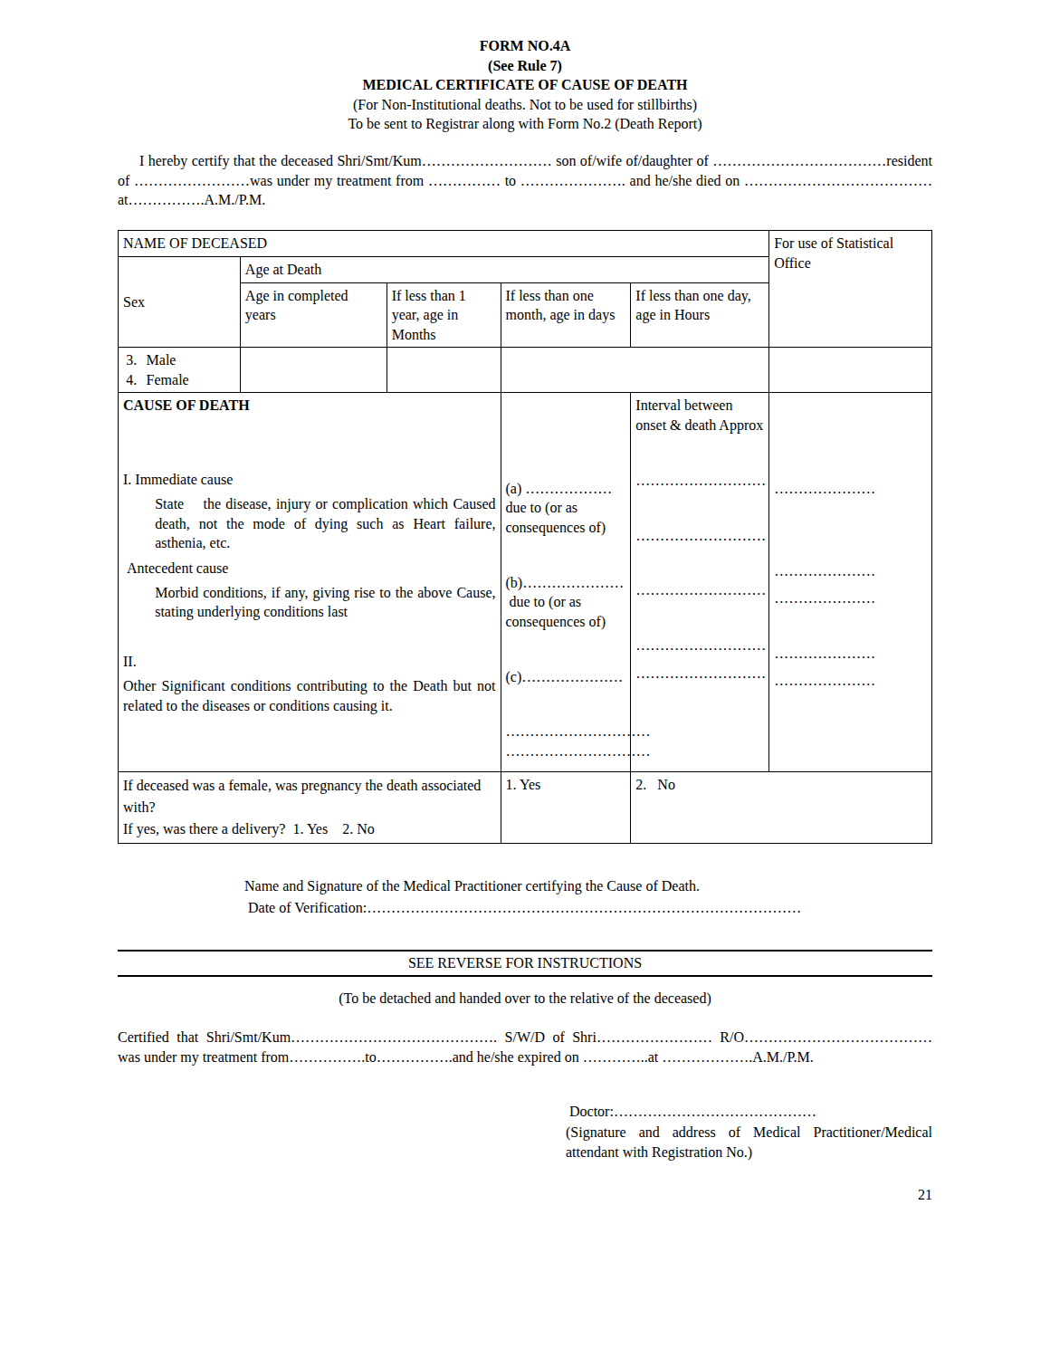FORM NO.4A
(See Rule 7)
MEDICAL CERTIFICATE OF CAUSE OF DEATH
(For Non-Institutional deaths. Not to be used for stillbirths)
To be sent to Registrar along with Form No.2 (Death Report)
I hereby certify that the deceased Shri/Smt/Kum……………………… son of/wife of/daughter of ………………………………resident of ……………………was under my treatment from …………… to …………………. and he/she died on …………………………………at…………….A.M./P.M.
| NAME OF DECEASED | For use of Statistical Office |
| Sex | Age at Death |
| Age in completed years | If less than 1 year, age in Months | If less than one month, age in days | If less than one day, age in Hours |
| 3. Male 4. Female | | | | |
| CAUSE OF DEATH I. Immediate cause State the disease, injury or complication which Caused death, not the mode of dying such as Heart failure, asthenia, etc. Antecedent cause Morbid conditions, if any, giving rise to the above Cause, stating underlying conditions last II. Other Significant conditions contributing to the Death but not related to the diseases or conditions causing it. | (a) ……………… due to (or as consequences of) (b)………………… due to (or as consequences of) (c)………………… ………………………… ………………………… | Interval between onset & death Approx ……………………… ……………………… ……………………… ……………………… ……………………… | ………………… ………………… ………………… ………………… ………………… |
| If deceased was a female, was pregnancy the death associated with? If yes, was there a delivery? 1. Yes 2. No | 1. Yes | 2. No |
Name and Signature of the Medical Practitioner certifying the Cause of Death.
Date of Verification:………………………………………………………………………………
SEE REVERSE FOR INSTRUCTIONS
(To be detached and handed over to the relative of the deceased)
Certified that Shri/Smt/Kum……………………………………. S/W/D of Shri…………………… R/O………………………………… was under my treatment from…………….to…………….and he/she expired on …………..at ……………….A.M./P.M.
Doctor:……………………………………
(Signature and address of Medical Practitioner/Medical attendant with Registration No.)
21